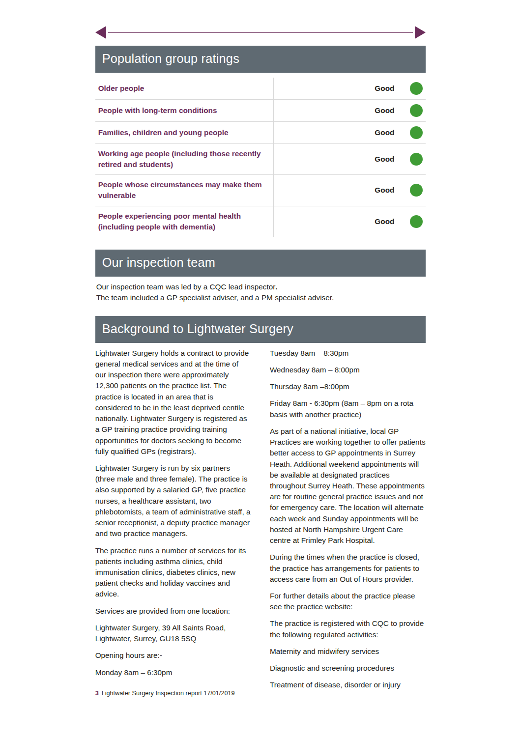Population group ratings
| Older people | | Good | |
| People with long-term conditions | | Good | |
| Families, children and young people | | Good | |
| Working age people (including those recently retired and students) | | Good | |
| People whose circumstances may make them vulnerable | | Good | |
| People experiencing poor mental health (including people with dementia) | | Good | |
Our inspection team
Our inspection team was led by a CQC lead inspector.
The team included a GP specialist adviser, and a PM specialist adviser.
Background to Lightwater Surgery
Lightwater Surgery holds a contract to provide general medical services and at the time of our inspection there were approximately 12,300 patients on the practice list. The practice is located in an area that is considered to be in the least deprived centile nationally. Lightwater Surgery is registered as a GP training practice providing training opportunities for doctors seeking to become fully qualified GPs (registrars).
Lightwater Surgery is run by six partners (three male and three female). The practice is also supported by a salaried GP, five practice nurses, a healthcare assistant, two phlebotomists, a team of administrative staff, a senior receptionist, a deputy practice manager and two practice managers.
The practice runs a number of services for its patients including asthma clinics, child immunisation clinics, diabetes clinics, new patient checks and holiday vaccines and advice.
Services are provided from one location:
Lightwater Surgery, 39 All Saints Road, Lightwater, Surrey, GU18 5SQ
Opening hours are:-
Monday 8am – 6:30pm
Tuesday 8am – 8:30pm
Wednesday 8am – 8:00pm
Thursday 8am –8:00pm
Friday 8am - 6:30pm (8am – 8pm on a rota basis with another practice)
As part of a national initiative, local GP Practices are working together to offer patients better access to GP appointments in Surrey Heath. Additional weekend appointments will be available at designated practices throughout Surrey Heath. These appointments are for routine general practice issues and not for emergency care. The location will alternate each week and Sunday appointments will be hosted at North Hampshire Urgent Care centre at Frimley Park Hospital.
During the times when the practice is closed, the practice has arrangements for patients to access care from an Out of Hours provider.
For further details about the practice please see the practice website:
The practice is registered with CQC to provide the following regulated activities:
Maternity and midwifery services
Diagnostic and screening procedures
Treatment of disease, disorder or injury
3 Lightwater Surgery Inspection report 17/01/2019